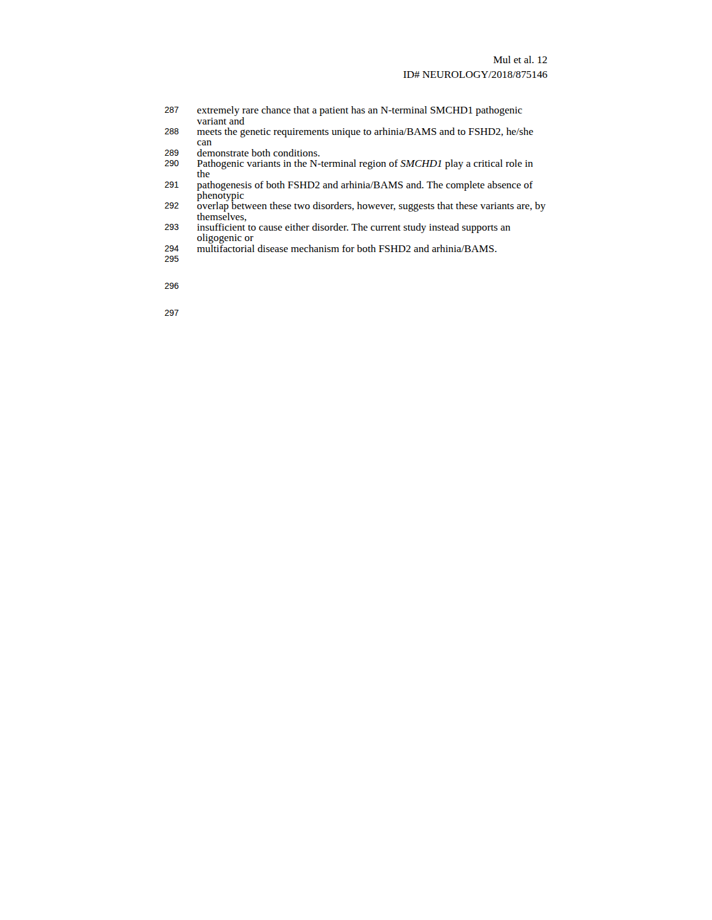Mul et al. 12 ID# NEUROLOGY/2018/875146
| 287 | extremely rare chance that a patient has an N-terminal SMCHD1 pathogenic variant and |
| 288 | meets the genetic requirements unique to arhinia/BAMS and to FSHD2, he/she can |
| 289 | demonstrate both conditions. |
| 290 | Pathogenic variants in the N-terminal region of SMCHD1 play a critical role in the |
| 291 | pathogenesis of both FSHD2 and arhinia/BAMS and. The complete absence of phenotypic |
| 292 | overlap between these two disorders, however, suggests that these variants are, by themselves, |
| 293 | insufficient to cause either disorder. The current study instead supports an oligogenic or |
| 294 | multifactorial disease mechanism for both FSHD2 and arhinia/BAMS. |
| 295 | |
| 296 | |
| 297 | |